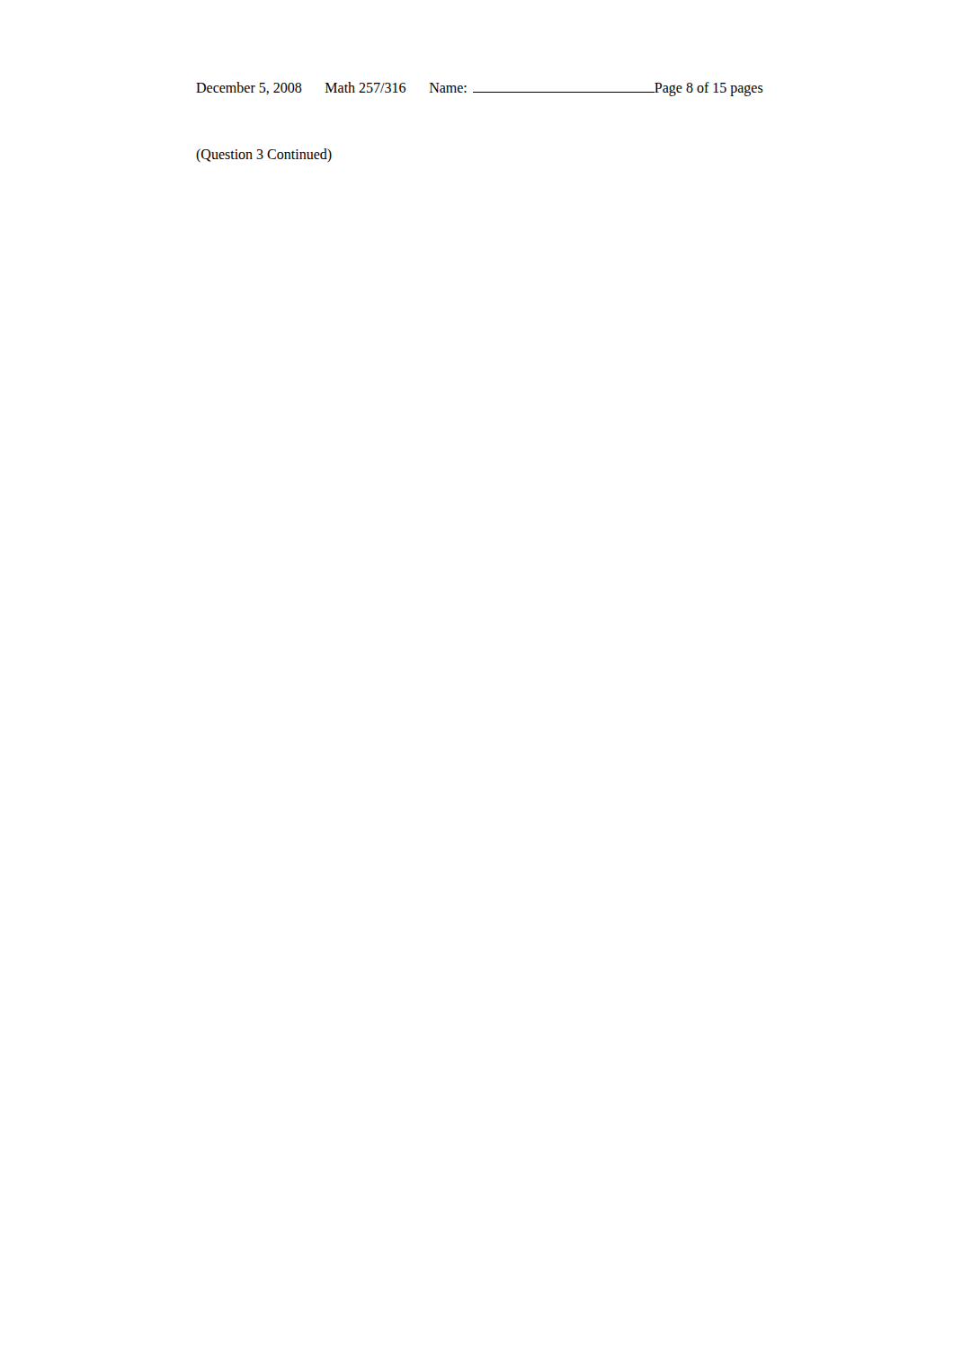December 5, 2008 Math 257/316 Name:
Page 8 of 15 pages
(Question 3 Continued)